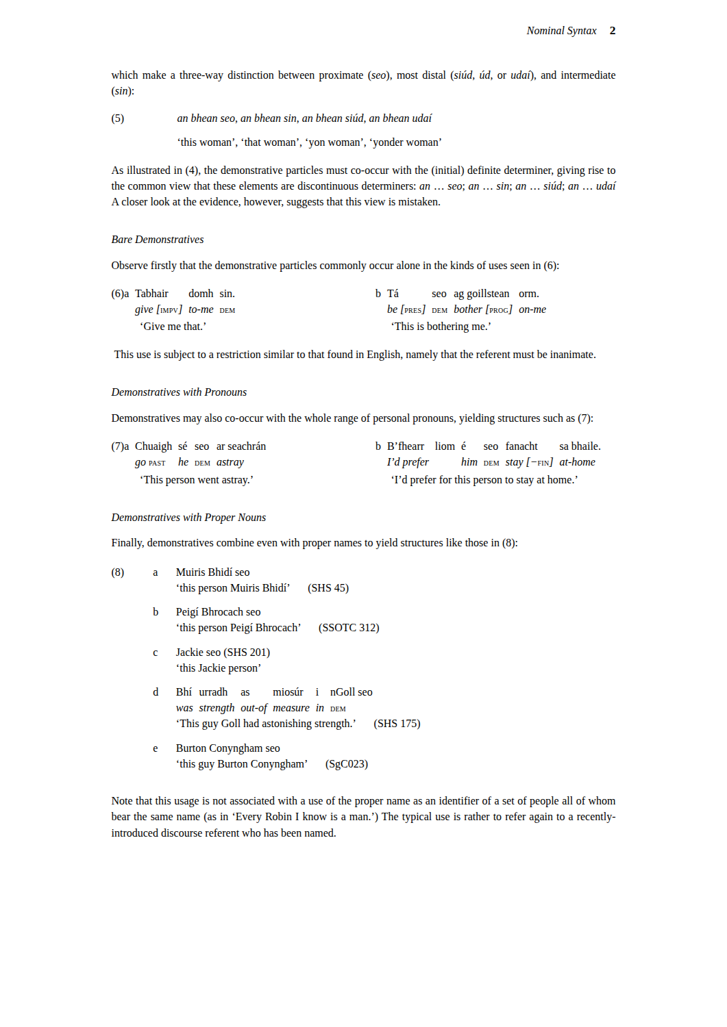Nominal Syntax 2
which make a three-way distinction between proximate (seo), most distal (siúd, úd, or udaí), and intermediate (sin):
(5)
an bhean seo, an bhean sin, an bhean siúd, an bhean udaí
‘this woman’, ‘that woman’, ‘yon woman’, ‘yonder woman’
As illustrated in (4), the demonstrative particles must co-occur with the (initial) definite determiner, giving rise to the common view that these elements are discontinuous determiners: an … seo; an … sin; an … siúd; an … udaí A closer look at the evidence, however, suggests that this view is mistaken.
Bare Demonstratives
Observe firstly that the demonstrative particles commonly occur alone in the kinds of uses seen in (6):
| (6)a | Tabhair | domh | sin. |
| | give [ impv ] | to-me | dem |
‘Give me that.’
| b | Tá | seo | ag goillstean | orm. |
| | be [ pres ] | dem | bother [ prog ] | on-me |
‘This is bothering me.’
This use is subject to a restriction similar to that found in English, namely that the referent must be inanimate.
Demonstratives with Pronouns
Demonstratives may also co-occur with the whole range of personal pronouns, yielding structures such as (7):
| (7)a | Chuaigh | sé | seo | ar seachrán |
| | go past | he | dem | astray |
‘This person went astray.’
| b | B’fhearr | liom | é | seo | fanacht | sa bhaile. |
| | I’d prefer | | him | dem | stay [− fin ] | at-home |
‘I’d prefer for this person to stay at home.’
Demonstratives with Proper Nouns
Finally, demonstratives combine even with proper names to yield structures like those in (8):
(8)
a Muiris Bhidí seo
‘this person Muiris Bhidí’(SHS 45)
b Peigí Bhrocach seo
‘this person Peigí Bhrocach’(SSOTC 312)
c Jackie seo (SHS 201)
‘this Jackie person’
d
| Bhí | urradh | as | miosúr | i | nGoll seo |
| was | strength | out-of | measure | in | dem |
‘This guy Goll had astonishing strength.’(SHS 175)
e Burton Conyngham seo
‘this guy Burton Conyngham’(SgC023)
Note that this usage is not associated with a use of the proper name as an identifier of a set of people all of whom bear the same name (as in ‘Every Robin I know is a man.’) The typical use is rather to refer again to a recently-introduced discourse referent who has been named.